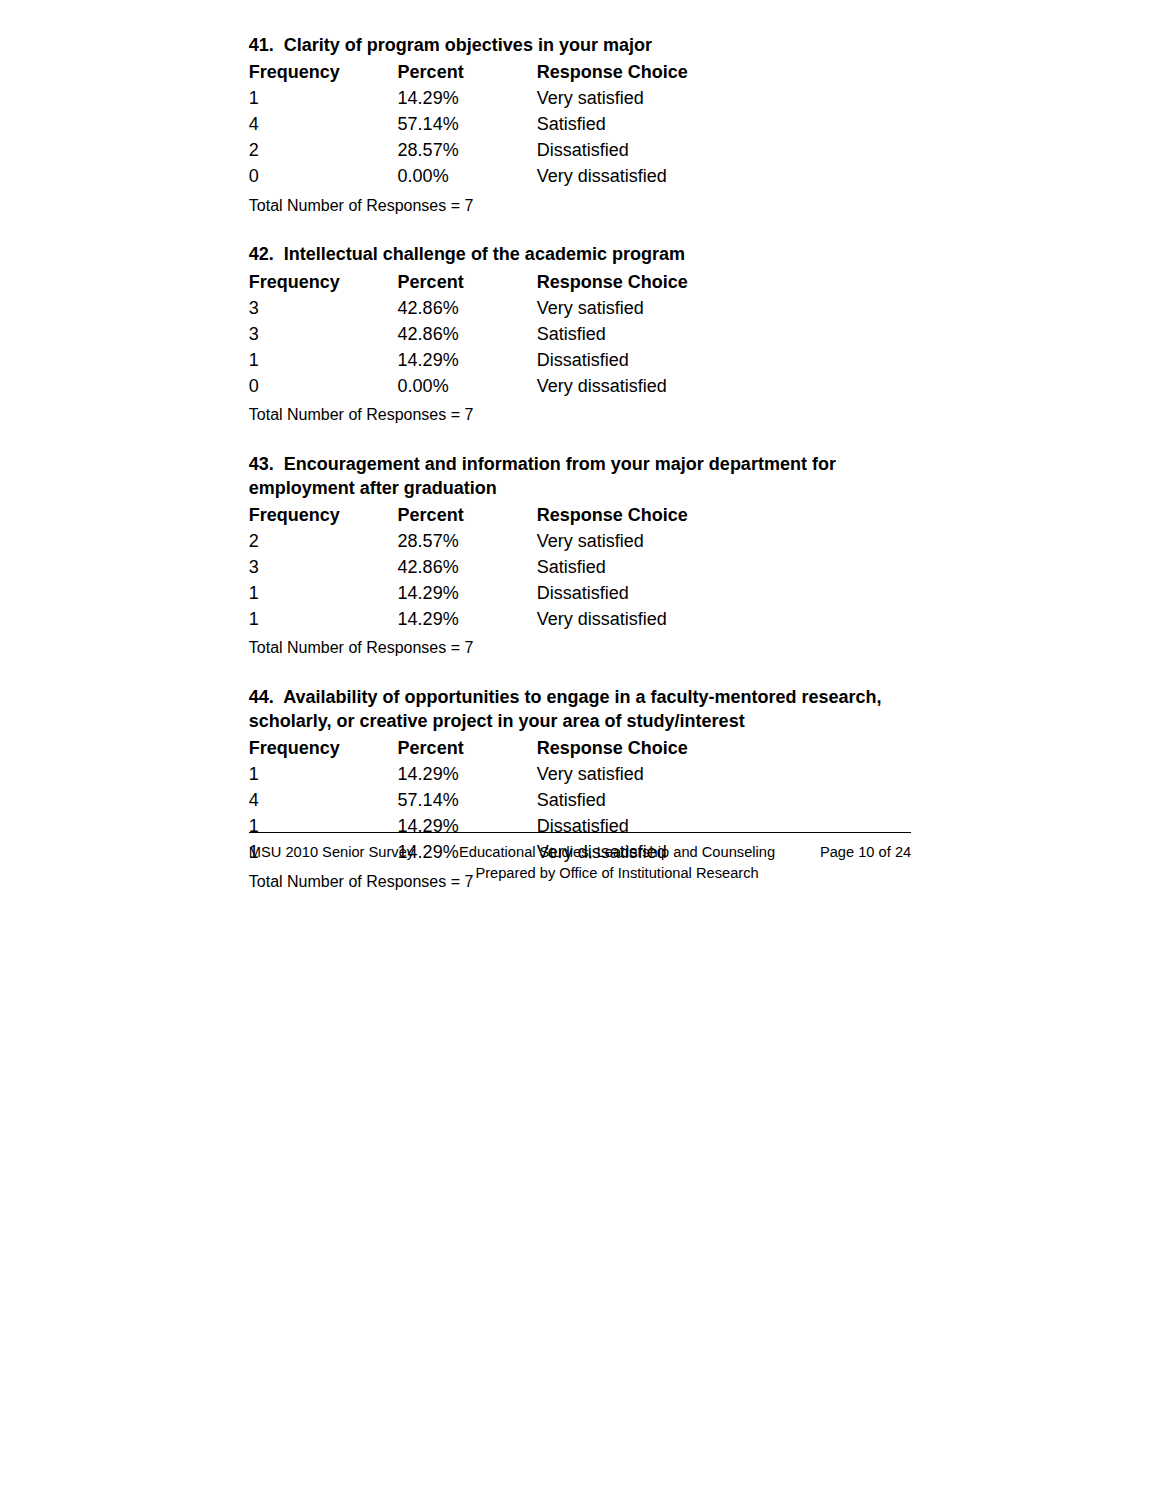41. Clarity of program objectives in your major
| Frequency | Percent | Response Choice |
| --- | --- | --- |
| 1 | 14.29% | Very satisfied |
| 4 | 57.14% | Satisfied |
| 2 | 28.57% | Dissatisfied |
| 0 | 0.00% | Very dissatisfied |
Total Number of Responses = 7
42. Intellectual challenge of the academic program
| Frequency | Percent | Response Choice |
| --- | --- | --- |
| 3 | 42.86% | Very satisfied |
| 3 | 42.86% | Satisfied |
| 1 | 14.29% | Dissatisfied |
| 0 | 0.00% | Very dissatisfied |
Total Number of Responses = 7
43. Encouragement and information from your major department for employment after graduation
| Frequency | Percent | Response Choice |
| --- | --- | --- |
| 2 | 28.57% | Very satisfied |
| 3 | 42.86% | Satisfied |
| 1 | 14.29% | Dissatisfied |
| 1 | 14.29% | Very dissatisfied |
Total Number of Responses = 7
44. Availability of opportunities to engage in a faculty-mentored research, scholarly, or creative project in your area of study/interest
| Frequency | Percent | Response Choice |
| --- | --- | --- |
| 1 | 14.29% | Very satisfied |
| 4 | 57.14% | Satisfied |
| 1 | 14.29% | Dissatisfied |
| 1 | 14.29% | Very dissatisfied |
Total Number of Responses = 7
MSU 2010 Senior Survey
Educational Studies, Leadership and Counseling Prepared by Office of Institutional Research
Page 10 of 24